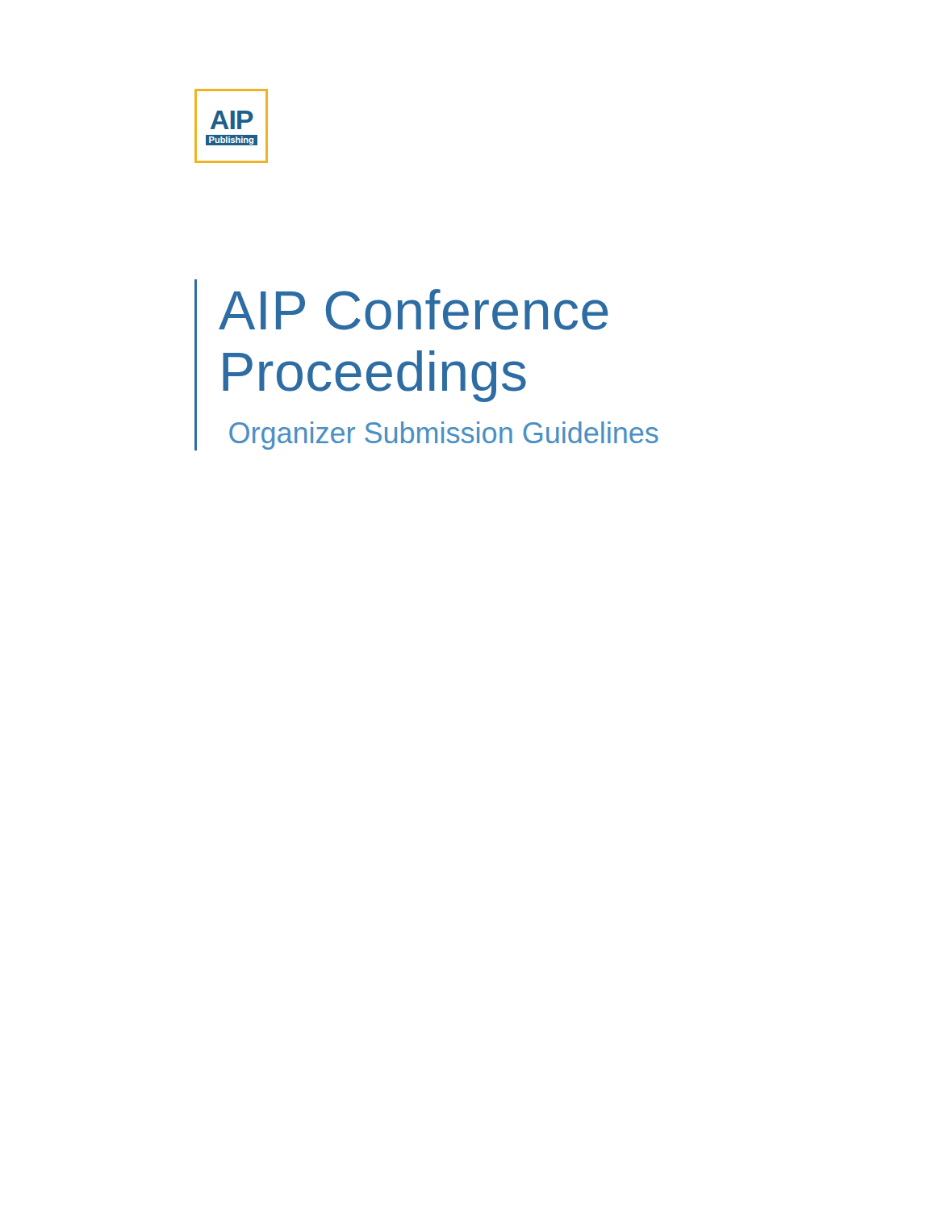AIP Publishing
AIP Conference Proceedings
Organizer Submission Guidelines